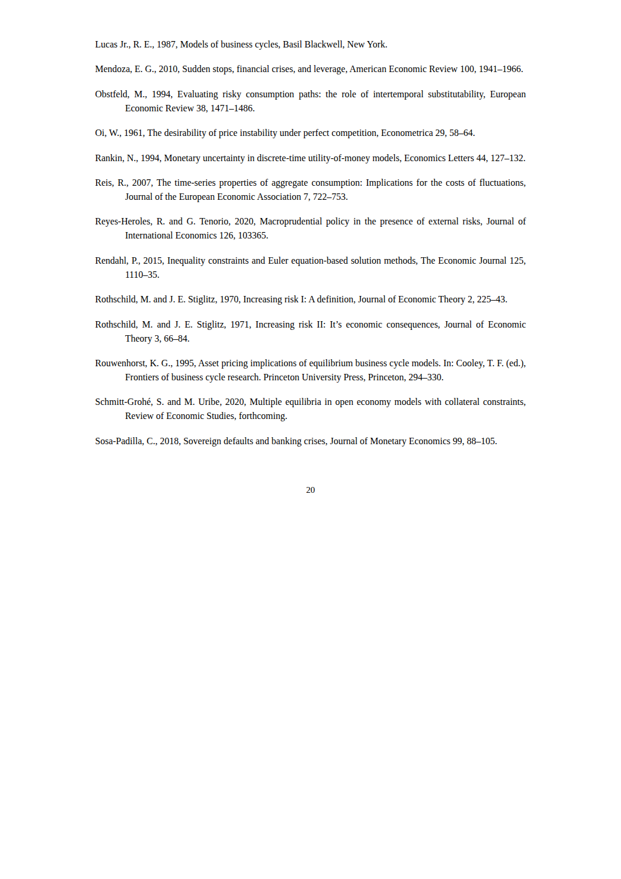Lucas Jr., R. E., 1987, Models of business cycles, Basil Blackwell, New York.
Mendoza, E. G., 2010, Sudden stops, financial crises, and leverage, American Economic Review 100, 1941–1966.
Obstfeld, M., 1994, Evaluating risky consumption paths: the role of intertemporal substitutability, European Economic Review 38, 1471–1486.
Oi, W., 1961, The desirability of price instability under perfect competition, Econometrica 29, 58–64.
Rankin, N., 1994, Monetary uncertainty in discrete-time utility-of-money models, Economics Letters 44, 127–132.
Reis, R., 2007, The time-series properties of aggregate consumption: Implications for the costs of fluctuations, Journal of the European Economic Association 7, 722–753.
Reyes-Heroles, R. and G. Tenorio, 2020, Macroprudential policy in the presence of external risks, Journal of International Economics 126, 103365.
Rendahl, P., 2015, Inequality constraints and Euler equation-based solution methods, The Economic Journal 125, 1110–35.
Rothschild, M. and J. E. Stiglitz, 1970, Increasing risk I: A definition, Journal of Economic Theory 2, 225–43.
Rothschild, M. and J. E. Stiglitz, 1971, Increasing risk II: It’s economic consequences, Journal of Economic Theory 3, 66–84.
Rouwenhorst, K. G., 1995, Asset pricing implications of equilibrium business cycle models. In: Cooley, T. F. (ed.), Frontiers of business cycle research. Princeton University Press, Princeton, 294–330.
Schmitt-Grohé, S. and M. Uribe, 2020, Multiple equilibria in open economy models with collateral constraints, Review of Economic Studies, forthcoming.
Sosa-Padilla, C., 2018, Sovereign defaults and banking crises, Journal of Monetary Economics 99, 88–105.
20